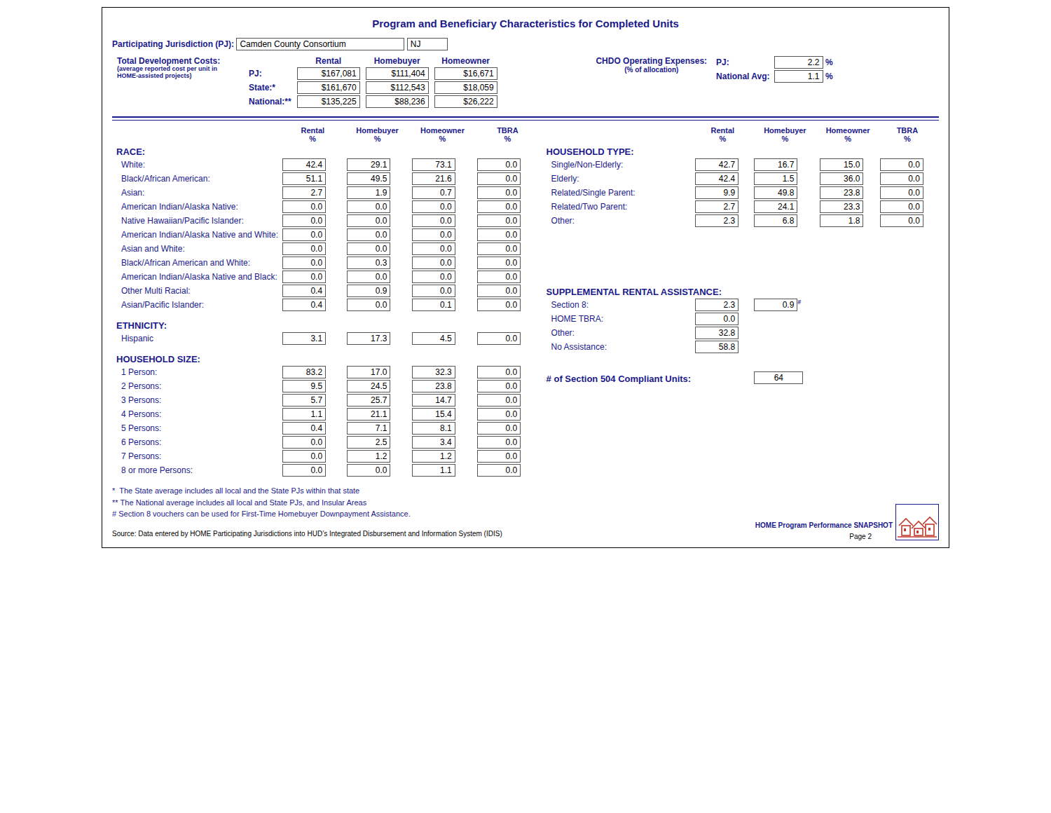Program and Beneficiary Characteristics for Completed Units
Participating Jurisdiction (PJ): Camden County Consortium NJ
| / Total Development Costs: (average reported cost per unit in HOME-assisted projects) / / Rental / Homebuyer / Homeowner / / PJ: / $167,081 / $111,404 / $16,671 / / / State:* / $161,670 / $112,543 / $18,059 / / / National:** / $135,225 / $88,236 / $26,222 / | / CHDO Operating Expenses: (% of allocation) / PJ: / 2.2 % / / National Avg: / 1.1 % / |
| / / Rental % / Homebuyer % / Homeowner % / TBRA % / / RACE: / / / / / / White: / 42.4 / 29.1 / 73.1 / 0.0 / / Black/African American: / 51.1 / 49.5 / 21.6 / 0.0 / / Asian: / 2.7 / 1.9 / 0.7 / 0.0 / / American Indian/Alaska Native: / 0.0 / 0.0 / 0.0 / 0.0 / / Native Hawaiian/Pacific Islander: / 0.0 / 0.0 / 0.0 / 0.0 / / American Indian/Alaska Native and White: / 0.0 / 0.0 / 0.0 / 0.0 / / Asian and White: / 0.0 / 0.0 / 0.0 / 0.0 / / Black/African American and White: / 0.0 / 0.3 / 0.0 / 0.0 / / American Indian/Alaska Native and Black: / 0.0 / 0.0 / 0.0 / 0.0 / / Other Multi Racial: / 0.4 / 0.9 / 0.0 / 0.0 / / Asian/Pacific Islander: / 0.4 / 0.0 / 0.1 / 0.0 / / ETHNICITY: / / / / / / Hispanic / 3.1 / 17.3 / 4.5 / 0.0 / / HOUSEHOLD SIZE: / / / / / / 1 Person: / 83.2 / 17.0 / 32.3 / 0.0 / / 2 Persons: / 9.5 / 24.5 / 23.8 / 0.0 / / 3 Persons: / 5.7 / 25.7 / 14.7 / 0.0 / / 4 Persons: / 1.1 / 21.1 / 15.4 / 0.0 / / 5 Persons: / 0.4 / 7.1 / 8.1 / 0.0 / / 6 Persons: / 0.0 / 2.5 / 3.4 / 0.0 / / 7 Persons: / 0.0 / 1.2 / 1.2 / 0.0 / / 8 or more Persons: / 0.0 / 0.0 / 1.1 / 0.0 / | / / Rental % / Homebuyer % / Homeowner % / TBRA % / / HOUSEHOLD TYPE: / / / / / / Single/Non-Elderly: / 42.7 / 16.7 / 15.0 / 0.0 / / Elderly: / 42.4 / 1.5 / 36.0 / 0.0 / / Related/Single Parent: / 9.9 / 49.8 / 23.8 / 0.0 / / Related/Two Parent: / 2.7 / 24.1 / 23.3 / 0.0 / / Other: / 2.3 / 6.8 / 1.8 / 0.0 / / SUPPLEMENTAL RENTAL ASSISTANCE: / / Section 8: / 2.3 / 0.9 # / / / / HOME TBRA: / 0.0 / / / / / Other: / 32.8 / / / / / No Assistance: / 58.8 / / / / / # of Section 504 Compliant Units: / / 64 / / / |
* The State average includes all local and the State PJs within that state
** The National average includes all local and State PJs, and Insular Areas
# Section 8 vouchers can be used for First-Time Homebuyer Downpayment Assistance.
Source: Data entered by HOME Participating Jurisdictions into HUD’s Integrated Disbursement and Information System (IDIS)
HOME Program Performance SNAPSHOT
Page 2